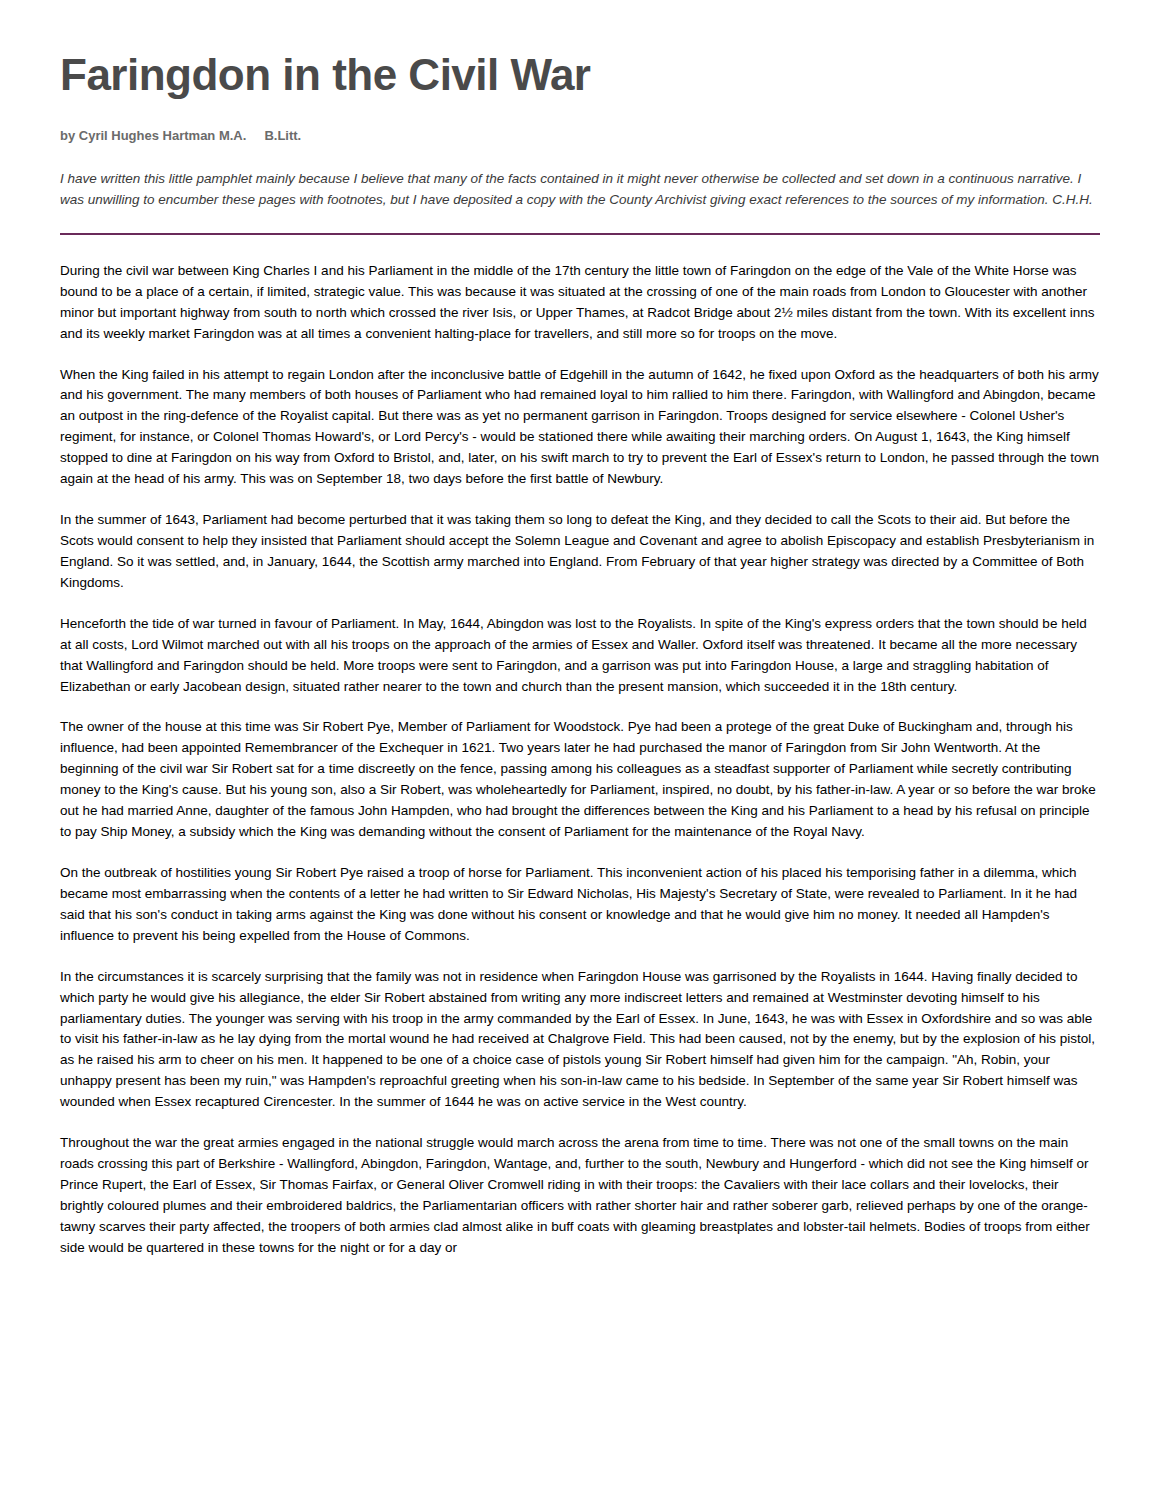Faringdon in the Civil War
by Cyril Hughes Hartman M.A. B.Litt.
I have written this little pamphlet mainly because I believe that many of the facts contained in it might never otherwise be collected and set down in a continuous narrative. I was unwilling to encumber these pages with footnotes, but I have deposited a copy with the County Archivist giving exact references to the sources of my information. C.H.H.
During the civil war between King Charles I and his Parliament in the middle of the 17th century the little town of Faringdon on the edge of the Vale of the White Horse was bound to be a place of a certain, if limited, strategic value. This was because it was situated at the crossing of one of the main roads from London to Gloucester with another minor but important highway from south to north which crossed the river Isis, or Upper Thames, at Radcot Bridge about 2½ miles distant from the town. With its excellent inns and its weekly market Faringdon was at all times a convenient halting-place for travellers, and still more so for troops on the move.
When the King failed in his attempt to regain London after the inconclusive battle of Edgehill in the autumn of 1642, he fixed upon Oxford as the headquarters of both his army and his government. The many members of both houses of Parliament who had remained loyal to him rallied to him there. Faringdon, with Wallingford and Abingdon, became an outpost in the ring-defence of the Royalist capital. But there was as yet no permanent garrison in Faringdon. Troops designed for service elsewhere - Colonel Usher's regiment, for instance, or Colonel Thomas Howard's, or Lord Percy's - would be stationed there while awaiting their marching orders. On August 1, 1643, the King himself stopped to dine at Faringdon on his way from Oxford to Bristol, and, later, on his swift march to try to prevent the Earl of Essex's return to London, he passed through the town again at the head of his army. This was on September 18, two days before the first battle of Newbury.
In the summer of 1643, Parliament had become perturbed that it was taking them so long to defeat the King, and they decided to call the Scots to their aid. But before the Scots would consent to help they insisted that Parliament should accept the Solemn League and Covenant and agree to abolish Episcopacy and establish Presbyterianism in England. So it was settled, and, in January, 1644, the Scottish army marched into England. From February of that year higher strategy was directed by a Committee of Both Kingdoms.
Henceforth the tide of war turned in favour of Parliament. In May, 1644, Abingdon was lost to the Royalists. In spite of the King's express orders that the town should be held at all costs, Lord Wilmot marched out with all his troops on the approach of the armies of Essex and Waller. Oxford itself was threatened. It became all the more necessary that Wallingford and Faringdon should be held. More troops were sent to Faringdon, and a garrison was put into Faringdon House, a large and straggling habitation of Elizabethan or early Jacobean design, situated rather nearer to the town and church than the present mansion, which succeeded it in the 18th century.
The owner of the house at this time was Sir Robert Pye, Member of Parliament for Woodstock. Pye had been a protege of the great Duke of Buckingham and, through his influence, had been appointed Remembrancer of the Exchequer in 1621. Two years later he had purchased the manor of Faringdon from Sir John Wentworth. At the beginning of the civil war Sir Robert sat for a time discreetly on the fence, passing among his colleagues as a steadfast supporter of Parliament while secretly contributing money to the King's cause. But his young son, also a Sir Robert, was wholeheartedly for Parliament, inspired, no doubt, by his father-in-law. A year or so before the war broke out he had married Anne, daughter of the famous John Hampden, who had brought the differences between the King and his Parliament to a head by his refusal on principle to pay Ship Money, a subsidy which the King was demanding without the consent of Parliament for the maintenance of the Royal Navy.
On the outbreak of hostilities young Sir Robert Pye raised a troop of horse for Parliament. This inconvenient action of his placed his temporising father in a dilemma, which became most embarrassing when the contents of a letter he had written to Sir Edward Nicholas, His Majesty's Secretary of State, were revealed to Parliament. In it he had said that his son's conduct in taking arms against the King was done without his consent or knowledge and that he would give him no money. It needed all Hampden's influence to prevent his being expelled from the House of Commons.
In the circumstances it is scarcely surprising that the family was not in residence when Faringdon House was garrisoned by the Royalists in 1644. Having finally decided to which party he would give his allegiance, the elder Sir Robert abstained from writing any more indiscreet letters and remained at Westminster devoting himself to his parliamentary duties. The younger was serving with his troop in the army commanded by the Earl of Essex. In June, 1643, he was with Essex in Oxfordshire and so was able to visit his father-in-law as he lay dying from the mortal wound he had received at Chalgrove Field. This had been caused, not by the enemy, but by the explosion of his pistol, as he raised his arm to cheer on his men. It happened to be one of a choice case of pistols young Sir Robert himself had given him for the campaign. "Ah, Robin, your unhappy present has been my ruin," was Hampden's reproachful greeting when his son-in-law came to his bedside. In September of the same year Sir Robert himself was wounded when Essex recaptured Cirencester. In the summer of 1644 he was on active service in the West country.
Throughout the war the great armies engaged in the national struggle would march across the arena from time to time. There was not one of the small towns on the main roads crossing this part of Berkshire - Wallingford, Abingdon, Faringdon, Wantage, and, further to the south, Newbury and Hungerford - which did not see the King himself or Prince Rupert, the Earl of Essex, Sir Thomas Fairfax, or General Oliver Cromwell riding in with their troops: the Cavaliers with their lace collars and their lovelocks, their brightly coloured plumes and their embroidered baldrics, the Parliamentarian officers with rather shorter hair and rather soberer garb, relieved perhaps by one of the orange-tawny scarves their party affected, the troopers of both armies clad almost alike in buff coats with gleaming breastplates and lobster-tail helmets. Bodies of troops from either side would be quartered in these towns for the night or for a day or